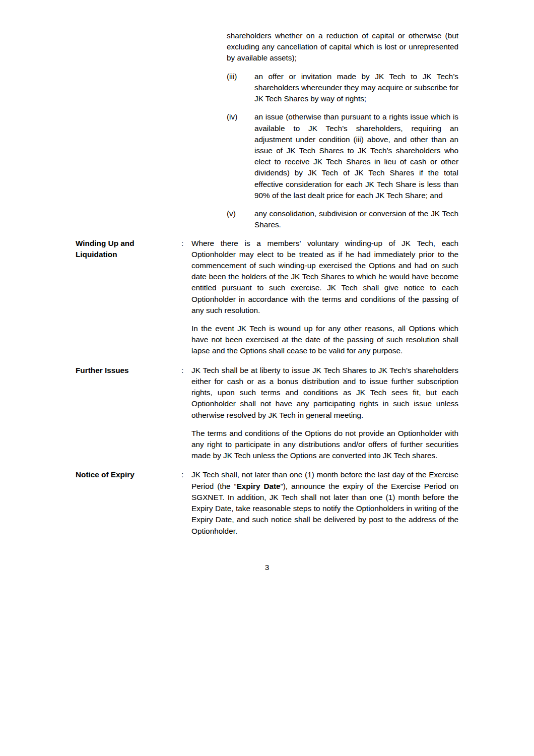shareholders whether on a reduction of capital or otherwise (but excluding any cancellation of capital which is lost or unrepresented by available assets);
(iii)
an offer or invitation made by JK Tech to JK Tech’s shareholders whereunder they may acquire or subscribe for JK Tech Shares by way of rights;
(iv)
an issue (otherwise than pursuant to a rights issue which is available to JK Tech’s shareholders, requiring an adjustment under condition (iii) above, and other than an issue of JK Tech Shares to JK Tech’s shareholders who elect to receive JK Tech Shares in lieu of cash or other dividends) by JK Tech of JK Tech Shares if the total effective consideration for each JK Tech Share is less than 90% of the last dealt price for each JK Tech Share; and
(v)
any consolidation, subdivision or conversion of the JK Tech Shares.
Winding Up and Liquidation
:
Where there is a members’ voluntary winding-up of JK Tech, each Optionholder may elect to be treated as if he had immediately prior to the commencement of such winding-up exercised the Options and had on such date been the holders of the JK Tech Shares to which he would have become entitled pursuant to such exercise. JK Tech shall give notice to each Optionholder in accordance with the terms and conditions of the passing of any such resolution.
In the event JK Tech is wound up for any other reasons, all Options which have not been exercised at the date of the passing of such resolution shall lapse and the Options shall cease to be valid for any purpose.
Further Issues
:
JK Tech shall be at liberty to issue JK Tech Shares to JK Tech’s shareholders either for cash or as a bonus distribution and to issue further subscription rights, upon such terms and conditions as JK Tech sees fit, but each Optionholder shall not have any participating rights in such issue unless otherwise resolved by JK Tech in general meeting.
The terms and conditions of the Options do not provide an Optionholder with any right to participate in any distributions and/or offers of further securities made by JK Tech unless the Options are converted into JK Tech shares.
Notice of Expiry
:
JK Tech shall, not later than one (1) month before the last day of the Exercise Period (the “Expiry Date”), announce the expiry of the Exercise Period on SGXNET. In addition, JK Tech shall not later than one (1) month before the Expiry Date, take reasonable steps to notify the Optionholders in writing of the Expiry Date, and such notice shall be delivered by post to the address of the Optionholder.
3